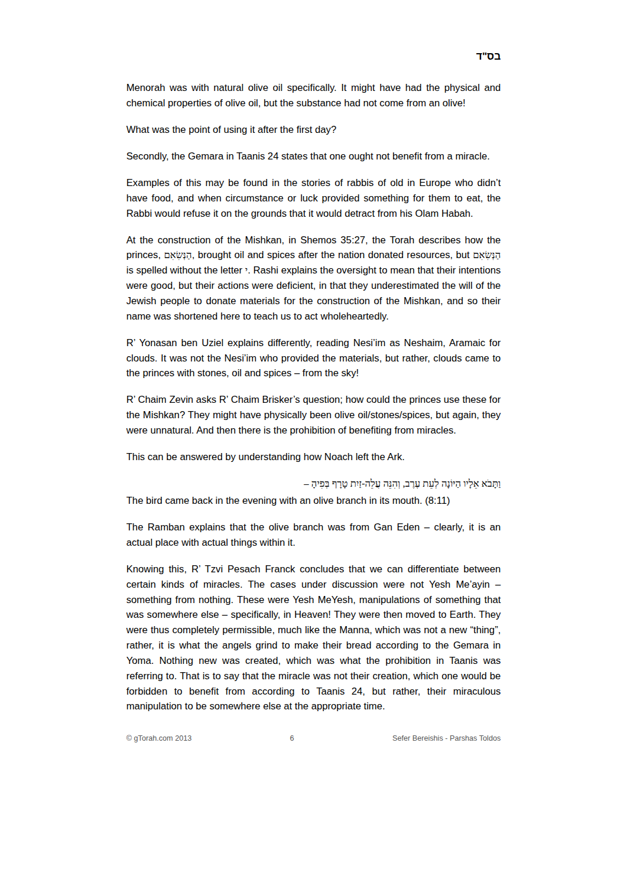בס"ד
Menorah was with natural olive oil specifically. It might have had the physical and chemical properties of olive oil, but the substance had not come from an olive!
What was the point of using it after the first day?
Secondly, the Gemara in Taanis 24 states that one ought not benefit from a miracle.
Examples of this may be found in the stories of rabbis of old in Europe who didn’t have food, and when circumstance or luck provided something for them to eat, the Rabbi would refuse it on the grounds that it would detract from his Olam Habah.
At the construction of the Mishkan, in Shemos 35:27, the Torah describes how the princes, הַנְּשִׂאִם, brought oil and spices after the nation donated resources, but הַנְּשִׂאִם is spelled without the letter י. Rashi explains the oversight to mean that their intentions were good, but their actions were deficient, in that they underestimated the will of the Jewish people to donate materials for the construction of the Mishkan, and so their name was shortened here to teach us to act wholeheartedly.
R’ Yonasan ben Uziel explains differently, reading Nesi’im as Neshaim, Aramaic for clouds. It was not the Nesi’im who provided the materials, but rather, clouds came to the princes with stones, oil and spices – from the sky!
R’ Chaim Zevin asks R’ Chaim Brisker’s question; how could the princes use these for the Mishkan? They might have physically been olive oil/stones/spices, but again, they were unnatural. And then there is the prohibition of benefiting from miracles.
This can be answered by understanding how Noach left the Ark.
וַתָּבֹא אֵלָיו הַיּוֹנָה לְעֵת עֶרֶב, וְהִנֵּה עֲלֵה-זַיִת טָרָף בְּפִיהָ –
The bird came back in the evening with an olive branch in its mouth. (8:11)
The Ramban explains that the olive branch was from Gan Eden – clearly, it is an actual place with actual things within it.
Knowing this, R’ Tzvi Pesach Franck concludes that we can differentiate between certain kinds of miracles. The cases under discussion were not Yesh Me’ayin – something from nothing. These were Yesh MeYesh, manipulations of something that was somewhere else – specifically, in Heaven! They were then moved to Earth. They were thus completely permissible, much like the Manna, which was not a new “thing”, rather, it is what the angels grind to make their bread according to the Gemara in Yoma. Nothing new was created, which was what the prohibition in Taanis was referring to. That is to say that the miracle was not their creation, which one would be forbidden to benefit from according to Taanis 24, but rather, their miraculous manipulation to be somewhere else at the appropriate time.
© gTorah.com 2013 6 Sefer Bereishis - Parshas Toldos